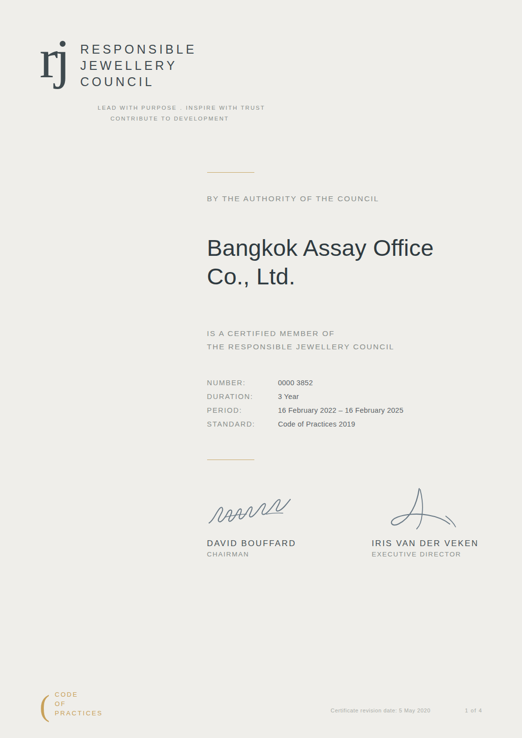rj
Responsible Jewellery Council
Lead with purpose. Inspire with trust Contribute to development
By the authority of the Council
Bangkok Assay Office Co., Ltd.
Is a certified member of
the Responsible Jewellery Council
| Number: | 0000 3852 |
| Duration: | 3 Year |
| Period: | 16 February 2022 – 16 February 2025 |
| Standard: | Code of Practices 2019 |
David Bouffard
Chairman
Iris van der Veken
Executive Director
(
Code of Practices
Certificate revision date: 5 May 2020 1 of 4